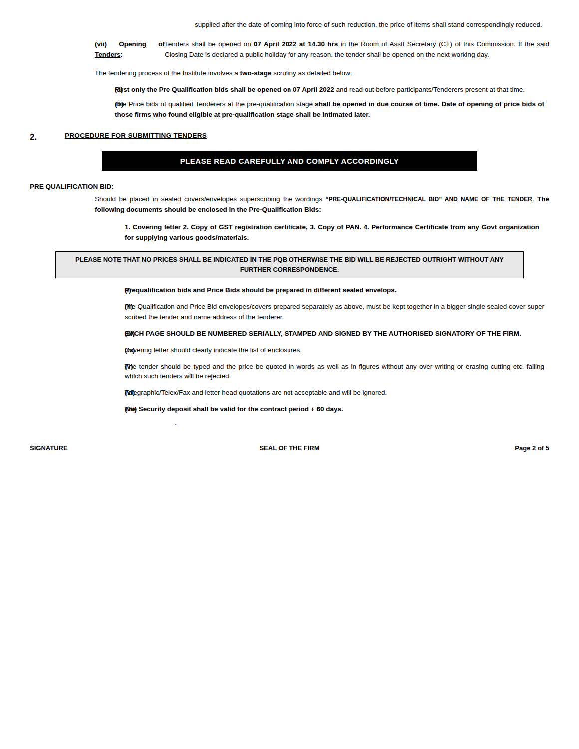supplied after the date of coming into force of such reduction, the price of items shall stand correspondingly reduced.
(vii) Opening of Tenders:
Tenders shall be opened on 07 April 2022 at 14.30 hrs in the Room of Asstt Secretary (CT) of this Commission. If the said Closing Date is declared a public holiday for any reason, the tender shall be opened on the next working day.
The tendering process of the Institute involves a two-stage scrutiny as detailed below:
(a)
First only the Pre Qualification bids shall be opened on 07 April 2022 and read out before participants/Tenderers present at that time.
(b)
The Price bids of qualified Tenderers at the pre-qualification stage shall be opened in due course of time. Date of opening of price bids of those firms who found eligible at pre-qualification stage shall be intimated later.
2.
PROCEDURE FOR SUBMITTING TENDERS
PLEASE READ CAREFULLY AND COMPLY ACCORDINGLY
PRE QUALIFICATION BID:
Should be placed in sealed covers/envelopes superscribing the wordings “PRE-QUALIFICATION/TECHNICAL BID” AND NAME OF THE TENDER. The following documents should be enclosed in the Pre-Qualification Bids:
1. Covering letter 2. Copy of GST registration certificate, 3. Copy of PAN. 4. Performance Certificate from any Govt organization for supplying various goods/materials.
PLEASE NOTE THAT NO PRICES SHALL BE INDICATED IN THE PQB OTHERWISE THE BID WILL BE REJECTED OUTRIGHT WITHOUT ANY FURTHER CORRESPONDENCE.
(i)
Prequalification bids and Price Bids should be prepared in different sealed envelops.
(ii)
Pre-Qualification and Price Bid envelopes/covers prepared separately as above, must be kept together in a bigger single sealed cover super scribed the tender and name address of the tenderer.
(iii)
EACH PAGE SHOULD BE NUMBERED SERIALLY, STAMPED AND SIGNED BY THE AUTHORISED SIGNATORY OF THE FIRM.
(iv)
Covering letter should clearly indicate the list of enclosures.
(v)
The tender should be typed and the price be quoted in words as well as in figures without any over writing or erasing cutting etc. failing which such tenders will be rejected.
(vi)
Telegraphic/Telex/Fax and letter head quotations are not acceptable and will be ignored.
(vii)
The Security deposit shall be valid for the contract period + 60 days.
.
SIGNATURE
SEAL OF THE FIRM
Page 2 of 5